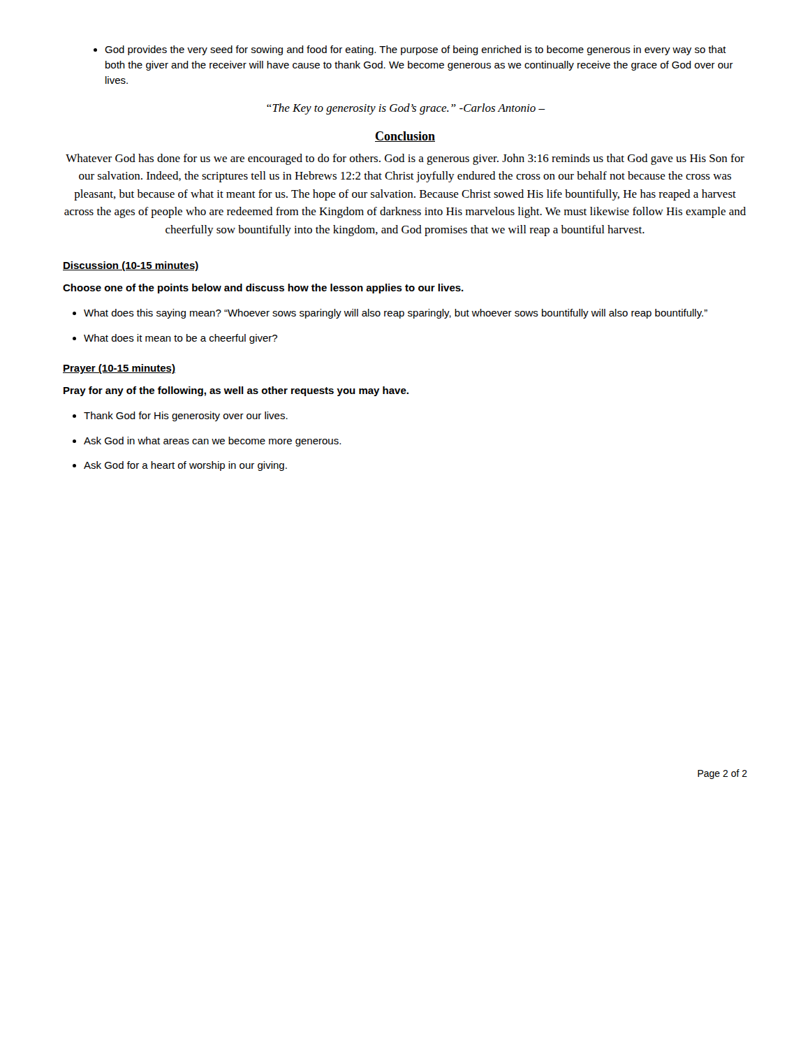God provides the very seed for sowing and food for eating. The purpose of being enriched is to become generous in every way so that both the giver and the receiver will have cause to thank God. We become generous as we continually receive the grace of God over our lives.
“The Key to generosity is God’s grace.” -Carlos Antonio –
Conclusion
Whatever God has done for us we are encouraged to do for others. God is a generous giver. John 3:16 reminds us that God gave us His Son for our salvation. Indeed, the scriptures tell us in Hebrews 12:2 that Christ joyfully endured the cross on our behalf not because the cross was pleasant, but because of what it meant for us. The hope of our salvation. Because Christ sowed His life bountifully, He has reaped a harvest across the ages of people who are redeemed from the Kingdom of darkness into His marvelous light. We must likewise follow His example and cheerfully sow bountifully into the kingdom, and God promises that we will reap a bountiful harvest.
Discussion (10-15 minutes)
Choose one of the points below and discuss how the lesson applies to our lives.
What does this saying mean? “Whoever sows sparingly will also reap sparingly, but whoever sows bountifully will also reap bountifully.”
What does it mean to be a cheerful giver?
Prayer (10-15 minutes)
Pray for any of the following, as well as other requests you may have.
Thank God for His generosity over our lives.
Ask God in what areas can we become more generous.
Ask God for a heart of worship in our giving.
Page 2 of 2